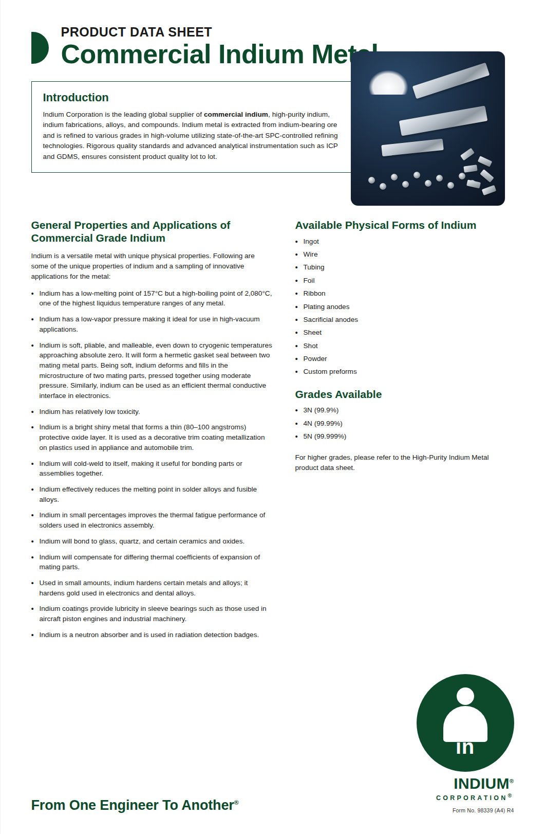Product Data Sheet
Commercial Indium Metal
Introduction
Indium Corporation is the leading global supplier of commercial indium, high-purity indium, indium fabrications, alloys, and compounds. Indium metal is extracted from indium-bearing ore and is refined to various grades in high-volume utilizing state-of-the-art SPC-controlled refining technologies. Rigorous quality standards and advanced analytical instrumentation such as ICP and GDMS, ensures consistent product quality lot to lot.
General Properties and Applications of Commercial Grade Indium
Indium is a versatile metal with unique physical properties. Following are some of the unique properties of indium and a sampling of innovative applications for the metal:
Indium has a low-melting point of 157°C but a high-boiling point of 2,080°C, one of the highest liquidus temperature ranges of any metal.
Indium has a low-vapor pressure making it ideal for use in high-vacuum applications.
Indium is soft, pliable, and malleable, even down to cryogenic temperatures approaching absolute zero. It will form a hermetic gasket seal between two mating metal parts. Being soft, indium deforms and fills in the microstructure of two mating parts, pressed together using moderate pressure. Similarly, indium can be used as an efficient thermal conductive interface in electronics.
Indium has relatively low toxicity.
Indium is a bright shiny metal that forms a thin (80–100 angstroms) protective oxide layer. It is used as a decorative trim coating metallization on plastics used in appliance and automobile trim.
Indium will cold-weld to itself, making it useful for bonding parts or assemblies together.
Indium effectively reduces the melting point in solder alloys and fusible alloys.
Indium in small percentages improves the thermal fatigue performance of solders used in electronics assembly.
Indium will bond to glass, quartz, and certain ceramics and oxides.
Indium will compensate for differing thermal coefficients of expansion of mating parts.
Used in small amounts, indium hardens certain metals and alloys; it hardens gold used in electronics and dental alloys.
Indium coatings provide lubricity in sleeve bearings such as those used in aircraft piston engines and industrial machinery.
Indium is a neutron absorber and is used in radiation detection badges.
Available Physical Forms of Indium
Ingot
Wire
Tubing
Foil
Ribbon
Plating anodes
Sacrificial anodes
Sheet
Shot
Powder
Custom preforms
Grades Available
3N (99.9%)
4N (99.99%)
5N (99.999%)
For higher grades, please refer to the High-Purity Indium Metal product data sheet.
From One Engineer To Another®
in
INDIUM®
CORPORATION®
Form No. 98339 (A4) R4